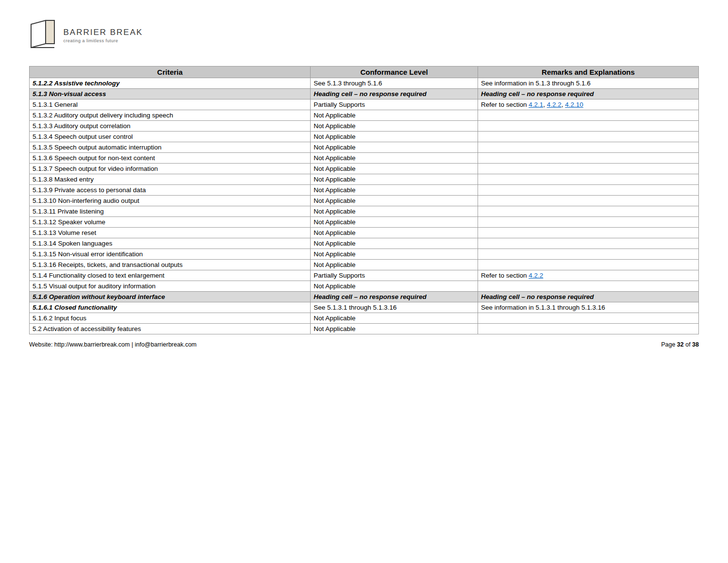BARRIER BREAK
creating a limitless future
| Criteria | Conformance Level | Remarks and Explanations |
| --- | --- | --- |
| 5.1.2.2 Assistive technology | See 5.1.3 through 5.1.6 | See information in 5.1.3 through 5.1.6 |
| 5.1.3 Non-visual access | Heading cell – no response required | Heading cell – no response required |
| 5.1.3.1 General | Partially Supports | Refer to section 4.2.1 , 4.2.2 , 4.2.10 |
| 5.1.3.2 Auditory output delivery including speech | Not Applicable | |
| 5.1.3.3 Auditory output correlation | Not Applicable | |
| 5.1.3.4 Speech output user control | Not Applicable | |
| 5.1.3.5 Speech output automatic interruption | Not Applicable | |
| 5.1.3.6 Speech output for non-text content | Not Applicable | |
| 5.1.3.7 Speech output for video information | Not Applicable | |
| 5.1.3.8 Masked entry | Not Applicable | |
| 5.1.3.9 Private access to personal data | Not Applicable | |
| 5.1.3.10 Non-interfering audio output | Not Applicable | |
| 5.1.3.11 Private listening | Not Applicable | |
| 5.1.3.12 Speaker volume | Not Applicable | |
| 5.1.3.13 Volume reset | Not Applicable | |
| 5.1.3.14 Spoken languages | Not Applicable | |
| 5.1.3.15 Non-visual error identification | Not Applicable | |
| 5.1.3.16 Receipts, tickets, and transactional outputs | Not Applicable | |
| 5.1.4 Functionality closed to text enlargement | Partially Supports | Refer to section 4.2.2 |
| 5.1.5 Visual output for auditory information | Not Applicable | |
| 5.1.6 Operation without keyboard interface | Heading cell – no response required | Heading cell – no response required |
| 5.1.6.1 Closed functionality | See 5.1.3.1 through 5.1.3.16 | See information in 5.1.3.1 through 5.1.3.16 |
| 5.1.6.2 Input focus | Not Applicable | |
| 5.2 Activation of accessibility features | Not Applicable | |
Website: http://www.barrierbreak.com | info@barrierbreak.com
Page 32 of 38